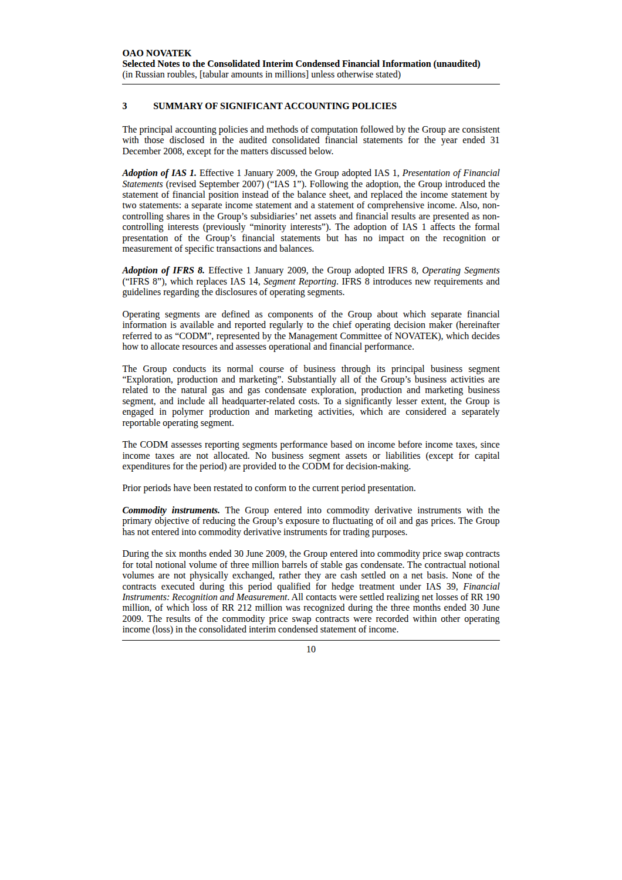OAO NOVATEK
Selected Notes to the Consolidated Interim Condensed Financial Information (unaudited)
(in Russian roubles, [tabular amounts in millions] unless otherwise stated)
3 SUMMARY OF SIGNIFICANT ACCOUNTING POLICIES
The principal accounting policies and methods of computation followed by the Group are consistent with those disclosed in the audited consolidated financial statements for the year ended 31 December 2008, except for the matters discussed below.
Adoption of IAS 1. Effective 1 January 2009, the Group adopted IAS 1, Presentation of Financial Statements (revised September 2007) (“IAS 1”). Following the adoption, the Group introduced the statement of financial position instead of the balance sheet, and replaced the income statement by two statements: a separate income statement and a statement of comprehensive income. Also, non-controlling shares in the Group’s subsidiaries’ net assets and financial results are presented as non-controlling interests (previously “minority interests”). The adoption of IAS 1 affects the formal presentation of the Group’s financial statements but has no impact on the recognition or measurement of specific transactions and balances.
Adoption of IFRS 8. Effective 1 January 2009, the Group adopted IFRS 8, Operating Segments (“IFRS 8”), which replaces IAS 14, Segment Reporting. IFRS 8 introduces new requirements and guidelines regarding the disclosures of operating segments.
Operating segments are defined as components of the Group about which separate financial information is available and reported regularly to the chief operating decision maker (hereinafter referred to as “CODM”, represented by the Management Committee of NOVATEK), which decides how to allocate resources and assesses operational and financial performance.
The Group conducts its normal course of business through its principal business segment “Exploration, production and marketing”. Substantially all of the Group’s business activities are related to the natural gas and gas condensate exploration, production and marketing business segment, and include all headquarter-related costs. To a significantly lesser extent, the Group is engaged in polymer production and marketing activities, which are considered a separately reportable operating segment.
The CODM assesses reporting segments performance based on income before income taxes, since income taxes are not allocated. No business segment assets or liabilities (except for capital expenditures for the period) are provided to the CODM for decision-making.
Prior periods have been restated to conform to the current period presentation.
Commodity instruments. The Group entered into commodity derivative instruments with the primary objective of reducing the Group’s exposure to fluctuating of oil and gas prices. The Group has not entered into commodity derivative instruments for trading purposes.
During the six months ended 30 June 2009, the Group entered into commodity price swap contracts for total notional volume of three million barrels of stable gas condensate. The contractual notional volumes are not physically exchanged, rather they are cash settled on a net basis. None of the contracts executed during this period qualified for hedge treatment under IAS 39, Financial Instruments: Recognition and Measurement. All contacts were settled realizing net losses of RR 190 million, of which loss of RR 212 million was recognized during the three months ended 30 June 2009. The results of the commodity price swap contracts were recorded within other operating income (loss) in the consolidated interim condensed statement of income.
10